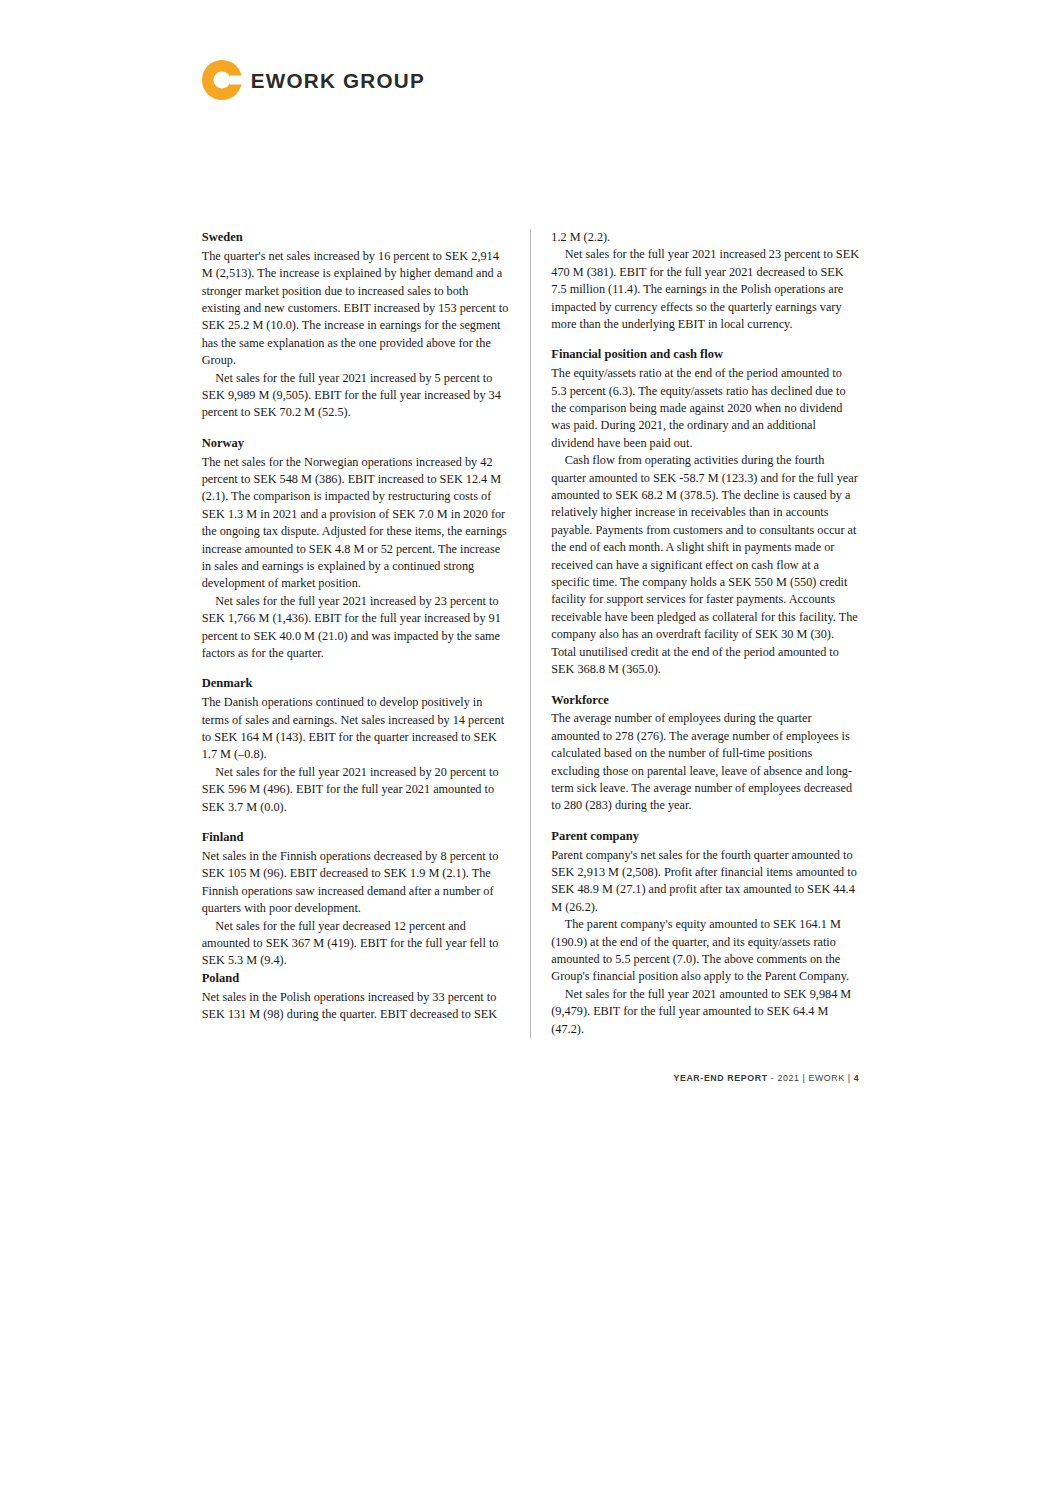EWORK GROUP
Sweden
The quarter's net sales increased by 16 percent to SEK 2,914 M (2,513). The increase is explained by higher demand and a stronger market position due to increased sales to both existing and new customers. EBIT increased by 153 percent to SEK 25.2 M (10.0). The increase in earnings for the segment has the same explanation as the one provided above for the Group.
Net sales for the full year 2021 increased by 5 percent to SEK 9,989 M (9,505). EBIT for the full year increased by 34 percent to SEK 70.2 M (52.5).
Norway
The net sales for the Norwegian operations increased by 42 percent to SEK 548 M (386). EBIT increased to SEK 12.4 M (2.1). The comparison is impacted by restructuring costs of SEK 1.3 M in 2021 and a provision of SEK 7.0 M in 2020 for the ongoing tax dispute. Adjusted for these items, the earnings increase amounted to SEK 4.8 M or 52 percent. The increase in sales and earnings is explained by a continued strong development of market position.
Net sales for the full year 2021 increased by 23 percent to SEK 1,766 M (1,436). EBIT for the full year increased by 91 percent to SEK 40.0 M (21.0) and was impacted by the same factors as for the quarter.
Denmark
The Danish operations continued to develop positively in terms of sales and earnings. Net sales increased by 14 percent to SEK 164 M (143). EBIT for the quarter increased to SEK 1.7 M (–0.8).
Net sales for the full year 2021 increased by 20 percent to SEK 596 M (496). EBIT for the full year 2021 amounted to SEK 3.7 M (0.0).
Finland
Net sales in the Finnish operations decreased by 8 percent to SEK 105 M (96). EBIT decreased to SEK 1.9 M (2.1). The Finnish operations saw increased demand after a number of quarters with poor development.
Net sales for the full year decreased 12 percent and amounted to SEK 367 M (419). EBIT for the full year fell to SEK 5.3 M (9.4).
Poland
Net sales in the Polish operations increased by 33 percent to SEK 131 M (98) during the quarter. EBIT decreased to SEK 1.2 M (2.2).
Net sales for the full year 2021 increased 23 percent to SEK 470 M (381). EBIT for the full year 2021 decreased to SEK 7.5 million (11.4). The earnings in the Polish operations are impacted by currency effects so the quarterly earnings vary more than the underlying EBIT in local currency.
Financial position and cash flow
The equity/assets ratio at the end of the period amounted to 5.3 percent (6.3). The equity/assets ratio has declined due to the comparison being made against 2020 when no dividend was paid. During 2021, the ordinary and an additional dividend have been paid out.
Cash flow from operating activities during the fourth quarter amounted to SEK -58.7 M (123.3) and for the full year amounted to SEK 68.2 M (378.5). The decline is caused by a relatively higher increase in receivables than in accounts payable. Payments from customers and to consultants occur at the end of each month. A slight shift in payments made or received can have a significant effect on cash flow at a specific time. The company holds a SEK 550 M (550) credit facility for support services for faster payments. Accounts receivable have been pledged as collateral for this facility. The company also has an overdraft facility of SEK 30 M (30). Total unutilised credit at the end of the period amounted to SEK 368.8 M (365.0).
Workforce
The average number of employees during the quarter amounted to 278 (276). The average number of employees is calculated based on the number of full-time positions excluding those on parental leave, leave of absence and long-term sick leave. The average number of employees decreased to 280 (283) during the year.
Parent company
Parent company's net sales for the fourth quarter amounted to SEK 2,913 M (2,508). Profit after financial items amounted to SEK 48.9 M (27.1) and profit after tax amounted to SEK 44.4 M (26.2).
The parent company's equity amounted to SEK 164.1 M (190.9) at the end of the quarter, and its equity/assets ratio amounted to 5.5 percent (7.0). The above comments on the Group's financial position also apply to the Parent Company.
Net sales for the full year 2021 amounted to SEK 9,984 M (9,479). EBIT for the full year amounted to SEK 64.4 M (47.2).
YEAR-END REPORT - 2021 | EWORK | 4